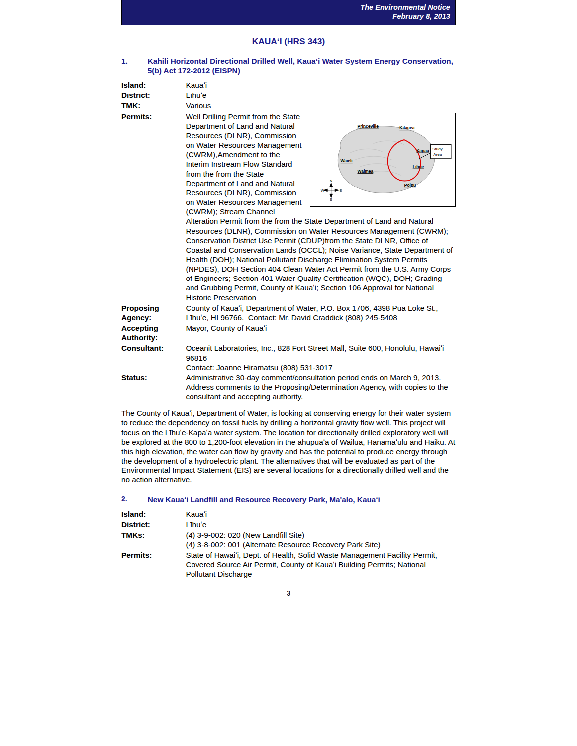The Environmental Notice
February 8, 2013
KAUAʻI (HRS 343)
1.
Kahili Horizontal Directional Drilled Well, Kauaʻi Water System Energy Conservation, 5(b) Act 172-2012 (EISPN)
| Island: | Kauaʻi |
| District: | Līhuʻe |
| TMK: | Various |
| Permits: | Princeville Kilauea Kapaa Waieli Waimea Lihue Poipu Study Area N S W E Well Drilling Permit from the State Department of Land and Natural Resources (DLNR), Commission on Water Resources Management (CWRM),Amendment to the Interim Instream Flow Standard from the from the State Department of Land and Natural Resources (DLNR), Commission on Water Resources Management (CWRM); Stream Channel Alteration Permit from the from the State Department of Land and Natural Resources (DLNR), Commission on Water Resources Management (CWRM); Conservation District Use Permit (CDUP)from the State DLNR, Office of Coastal and Conservation Lands (OCCL); Noise Variance, State Department of Health (DOH); National Pollutant Discharge Elimination System Permits (NPDES), DOH Section 404 Clean Water Act Permit from the U.S. Army Corps of Engineers; Section 401 Water Quality Certification (WQC), DOH; Grading and Grubbing Permit, County of Kauaʻi; Section 106 Approval for National Historic Preservation |
| Proposing Agency: | County of Kauaʻi, Department of Water, P.O. Box 1706, 4398 Pua Loke St., Līhuʻe, HI 96766. Contact: Mr. David Craddick (808) 245-5408 |
| Accepting Authority: | Mayor, County of Kauaʻi |
| Consultant: | Oceanit Laboratories, Inc., 828 Fort Street Mall, Suite 600, Honolulu, Hawaiʻi 96816 Contact: Joanne Hiramatsu (808) 531-3017 |
| Status: | Administrative 30-day comment/consultation period ends on March 9, 2013. Address comments to the Proposing/Determination Agency, with copies to the consultant and accepting authority. |
The County of Kauaʻi, Department of Water, is looking at conserving energy for their water system to reduce the dependency on fossil fuels by drilling a horizontal gravity flow well. This project will focus on the Līhuʻe-Kapaʻa water system. The location for directionally drilled exploratory well will be explored at the 800 to 1,200-foot elevation in the ahupuaʻa of Wailua, Hanamāʻulu and Haiku. At this high elevation, the water can flow by gravity and has the potential to produce energy through the development of a hydroelectric plant. The alternatives that will be evaluated as part of the Environmental Impact Statement (EIS) are several locations for a directionally drilled well and the no action alternative.
2.
New Kauaʻi Landfill and Resource Recovery Park, Ma'alo, Kauaʻi
| Island: | Kauaʻi |
| District: | Līhuʻe |
| TMKs: | (4) 3-9-002: 020 (New Landfill Site) (4) 3-8-002: 001 (Alternate Resource Recovery Park Site) |
| Permits: | State of Hawaiʻi, Dept. of Health, Solid Waste Management Facility Permit, Covered Source Air Permit, County of Kauaʻi Building Permits; National Pollutant Discharge |
3